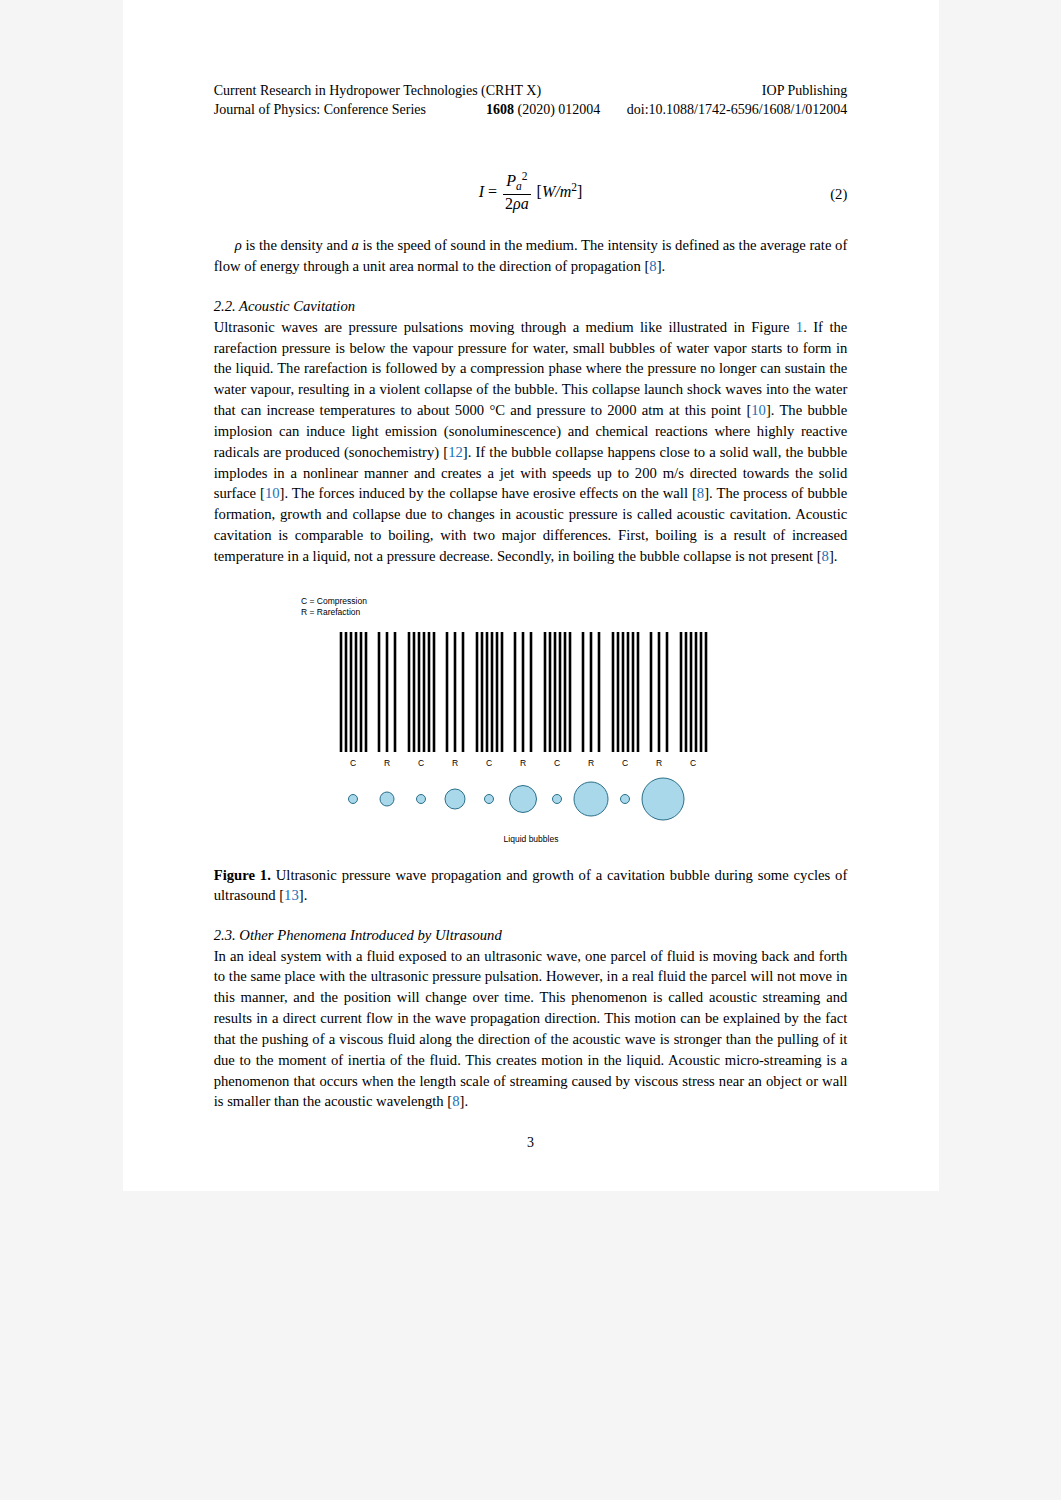Current Research in Hydropower Technologies (CRHT X)
IOP Publishing
Journal of Physics: Conference Series
1608 (2020) 012004
doi:10.1088/1742-6596/1608/1/012004
I = Pa2 2ρa [W/m2] (2)
ρ is the density and a is the speed of sound in the medium. The intensity is defined as the average rate of flow of energy through a unit area normal to the direction of propagation [8].
2.2. Acoustic Cavitation
Ultrasonic waves are pressure pulsations moving through a medium like illustrated in Figure 1. If the rarefaction pressure is below the vapour pressure for water, small bubbles of water vapor starts to form in the liquid. The rarefaction is followed by a compression phase where the pressure no longer can sustain the water vapour, resulting in a violent collapse of the bubble. This collapse launch shock waves into the water that can increase temperatures to about 5000 °C and pressure to 2000 atm at this point [10]. The bubble implosion can induce light emission (sonoluminescence) and chemical reactions where highly reactive radicals are produced (sonochemistry) [12]. If the bubble collapse happens close to a solid wall, the bubble implodes in a nonlinear manner and creates a jet with speeds up to 200 m/s directed towards the solid surface [10]. The forces induced by the collapse have erosive effects on the wall [8]. The process of bubble formation, growth and collapse due to changes in acoustic pressure is called acoustic cavitation. Acoustic cavitation is comparable to boiling, with two major differences. First, boiling is a result of increased temperature in a liquid, not a pressure decrease. Secondly, in boiling the bubble collapse is not present [8].
C = Compression R = Rarefaction C R C R C R C R C R C Liquid bubbles
Figure 1. Ultrasonic pressure wave propagation and growth of a cavitation bubble during some cycles of ultrasound [13].
2.3. Other Phenomena Introduced by Ultrasound
In an ideal system with a fluid exposed to an ultrasonic wave, one parcel of fluid is moving back and forth to the same place with the ultrasonic pressure pulsation. However, in a real fluid the parcel will not move in this manner, and the position will change over time. This phenomenon is called acoustic streaming and results in a direct current flow in the wave propagation direction. This motion can be explained by the fact that the pushing of a viscous fluid along the direction of the acoustic wave is stronger than the pulling of it due to the moment of inertia of the fluid. This creates motion in the liquid. Acoustic micro-streaming is a phenomenon that occurs when the length scale of streaming caused by viscous stress near an object or wall is smaller than the acoustic wavelength [8].
3